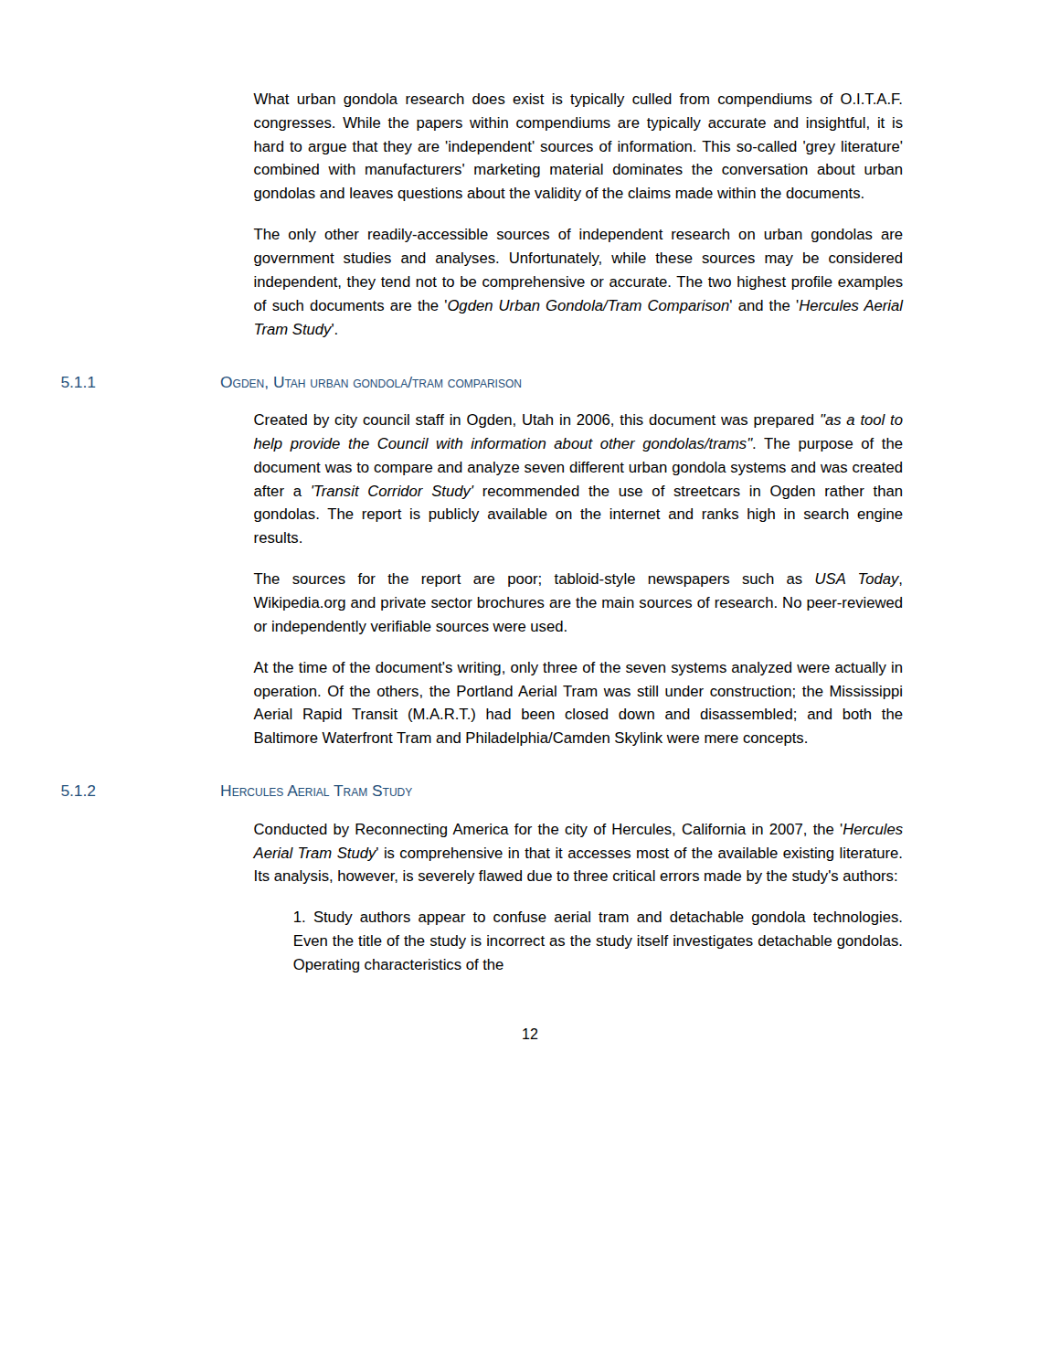What urban gondola research does exist is typically culled from compendiums of O.I.T.A.F. congresses. While the papers within compendiums are typically accurate and insightful, it is hard to argue that they are 'independent' sources of information. This so-called 'grey literature' combined with manufacturers' marketing material dominates the conversation about urban gondolas and leaves questions about the validity of the claims made within the documents.
The only other readily-accessible sources of independent research on urban gondolas are government studies and analyses. Unfortunately, while these sources may be considered independent, they tend not to be comprehensive or accurate. The two highest profile examples of such documents are the 'Ogden Urban Gondola/Tram Comparison' and the 'Hercules Aerial Tram Study'.
5.1.1 OGDEN, UTAH URBAN GONDOLA/TRAM COMPARISON
Created by city council staff in Ogden, Utah in 2006, this document was prepared "as a tool to help provide the Council with information about other gondolas/trams". The purpose of the document was to compare and analyze seven different urban gondola systems and was created after a 'Transit Corridor Study' recommended the use of streetcars in Ogden rather than gondolas. The report is publicly available on the internet and ranks high in search engine results.
The sources for the report are poor; tabloid-style newspapers such as USA Today, Wikipedia.org and private sector brochures are the main sources of research. No peer-reviewed or independently verifiable sources were used.
At the time of the document's writing, only three of the seven systems analyzed were actually in operation. Of the others, the Portland Aerial Tram was still under construction; the Mississippi Aerial Rapid Transit (M.A.R.T.) had been closed down and disassembled; and both the Baltimore Waterfront Tram and Philadelphia/Camden Skylink were mere concepts.
5.1.2 HERCULES AERIAL TRAM STUDY
Conducted by Reconnecting America for the city of Hercules, California in 2007, the 'Hercules Aerial Tram Study' is comprehensive in that it accesses most of the available existing literature. Its analysis, however, is severely flawed due to three critical errors made by the study's authors:
1. Study authors appear to confuse aerial tram and detachable gondola technologies. Even the title of the study is incorrect as the study itself investigates detachable gondolas. Operating characteristics of the
12